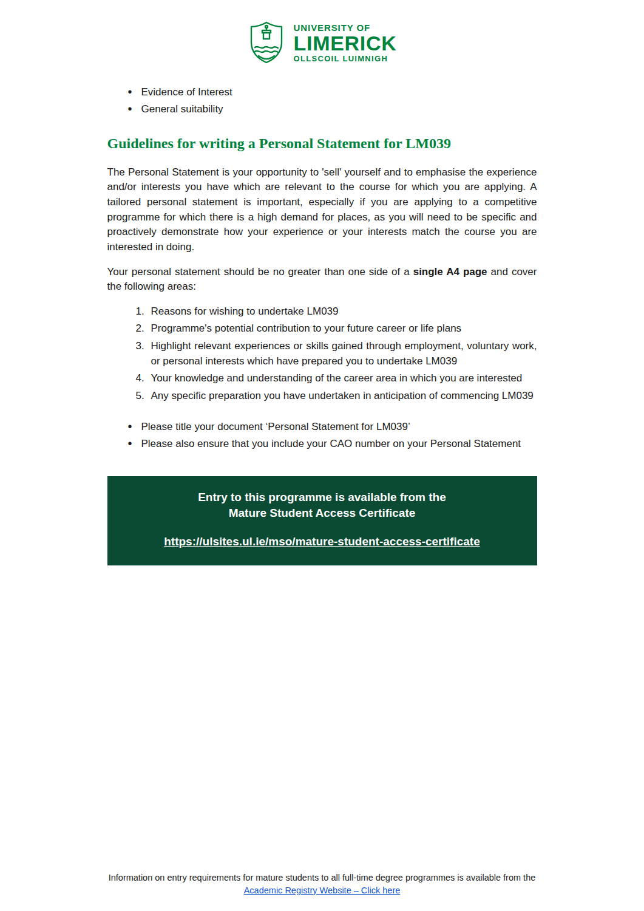University of Limerick Ollscoil Luimnigh
Evidence of Interest
General suitability
Guidelines for writing a Personal Statement for LM039
The Personal Statement is your opportunity to 'sell' yourself and to emphasise the experience and/or interests you have which are relevant to the course for which you are applying. A tailored personal statement is important, especially if you are applying to a competitive programme for which there is a high demand for places, as you will need to be specific and proactively demonstrate how your experience or your interests match the course you are interested in doing.
Your personal statement should be no greater than one side of a single A4 page and cover the following areas:
Reasons for wishing to undertake LM039
Programme's potential contribution to your future career or life plans
Highlight relevant experiences or skills gained through employment, voluntary work, or personal interests which have prepared you to undertake LM039
Your knowledge and understanding of the career area in which you are interested
Any specific preparation you have undertaken in anticipation of commencing LM039
Please title your document ‘Personal Statement for LM039’
Please also ensure that you include your CAO number on your Personal Statement
Entry to this programme is available from the
Mature Student Access Certificate
https://ulsites.ul.ie/mso/mature-student-access-certificate
Information on entry requirements for mature students to all full-time degree programmes is available from the Academic Registry Website – Click here